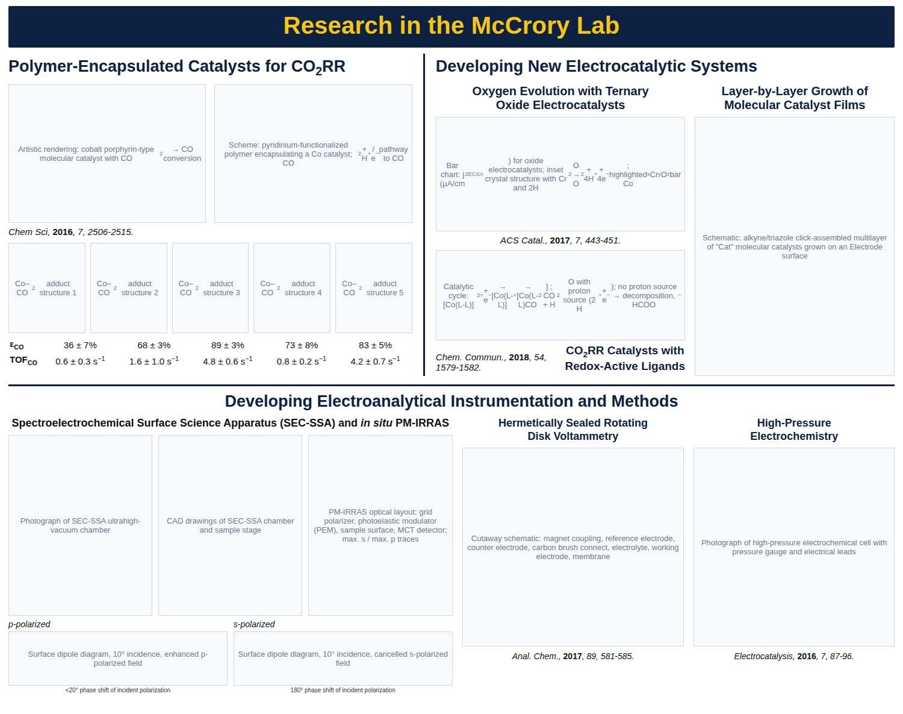Research in the McCrory Lab
Polymer-Encapsulated Catalysts for CO2RR
Artistic rendering: cobalt porphyrin-type molecular catalyst with CO2 → CO conversion
Scheme: pyridinium-functionalized polymer encapsulating a Co catalyst; CO2 + H+ / e− pathway to CO
Chem Sci, 2016, 7, 2506-2515.
Co–CO2 adduct structure 1
Co–CO2 adduct structure 2
Co–CO2 adduct structure 3
Co–CO2 adduct structure 4
Co–CO2 adduct structure 5
| ε CO | 36 ± 7% | 68 ± 3% | 89 ± 3% | 73 ± 8% | 83 ± 5% |
| TOF CO | 0.6 ± 0.3 s −1 | 1.6 ± 1.0 s −1 | 4.8 ± 0.6 s −1 | 0.8 ± 0.2 s −1 | 4.2 ± 0.7 s −1 |
Developing New Electrocatalytic Systems
Oxygen Evolution with Ternary
Oxide Electrocatalysts
Bar chart: j (µA/cm2ECSA) for oxide electrocatalysts; inset crystal structure with Cr and 2H2O → O2 + 4H+ + 4e−; highlighted CoxCryOz bar
ACS Catal., 2017, 7, 443-451.
Catalytic cycle: [Co(L-L)]2+ + e− → [Co(L-L)]+ → [Co(L-L)CO2] ; CO + H2O with proton source (2 H+ + e−); no proton source → decomposition, HCOO−
Chem. Commun., 2018, 54, 1579-1582.
CO2RR Catalysts with
Redox-Active Ligands
Layer-by-Layer Growth of
Molecular Catalyst Films
Schematic: alkyne/triazole click-assembled multilayer of "Cat" molecular catalysts grown on an Electrode surface
Developing Electroanalytical Instrumentation and Methods
Spectroelectrochemical Surface Science Apparatus (SEC-SSA) and in situ PM-IRRAS
Photograph of SEC-SSA ultrahigh-vacuum chamber
CAD drawings of SEC-SSA chamber and sample stage
PM-IRRAS optical layout: grid polarizer, photoelastic modulator (PEM), sample surface, MCT detector; max. s / max. p traces
p-polarized
Surface dipole diagram, 10° incidence, enhanced p-polarized field
<20° phase shift of incident polarization
s-polarized
Surface dipole diagram, 10° incidence, cancelled s-polarized field
180° phase shift of incident polarization
Hermetically Sealed Rotating
Disk Voltammetry
Cutaway schematic: magnet coupling, reference electrode, counter electrode, carbon brush connect, electrolyte, working electrode, membrane
Anal. Chem., 2017, 89, 581-585.
High-Pressure
Electrochemistry
Photograph of high-pressure electrochemical cell with pressure gauge and electrical leads
Electrocatalysis, 2016, 7, 87-96.